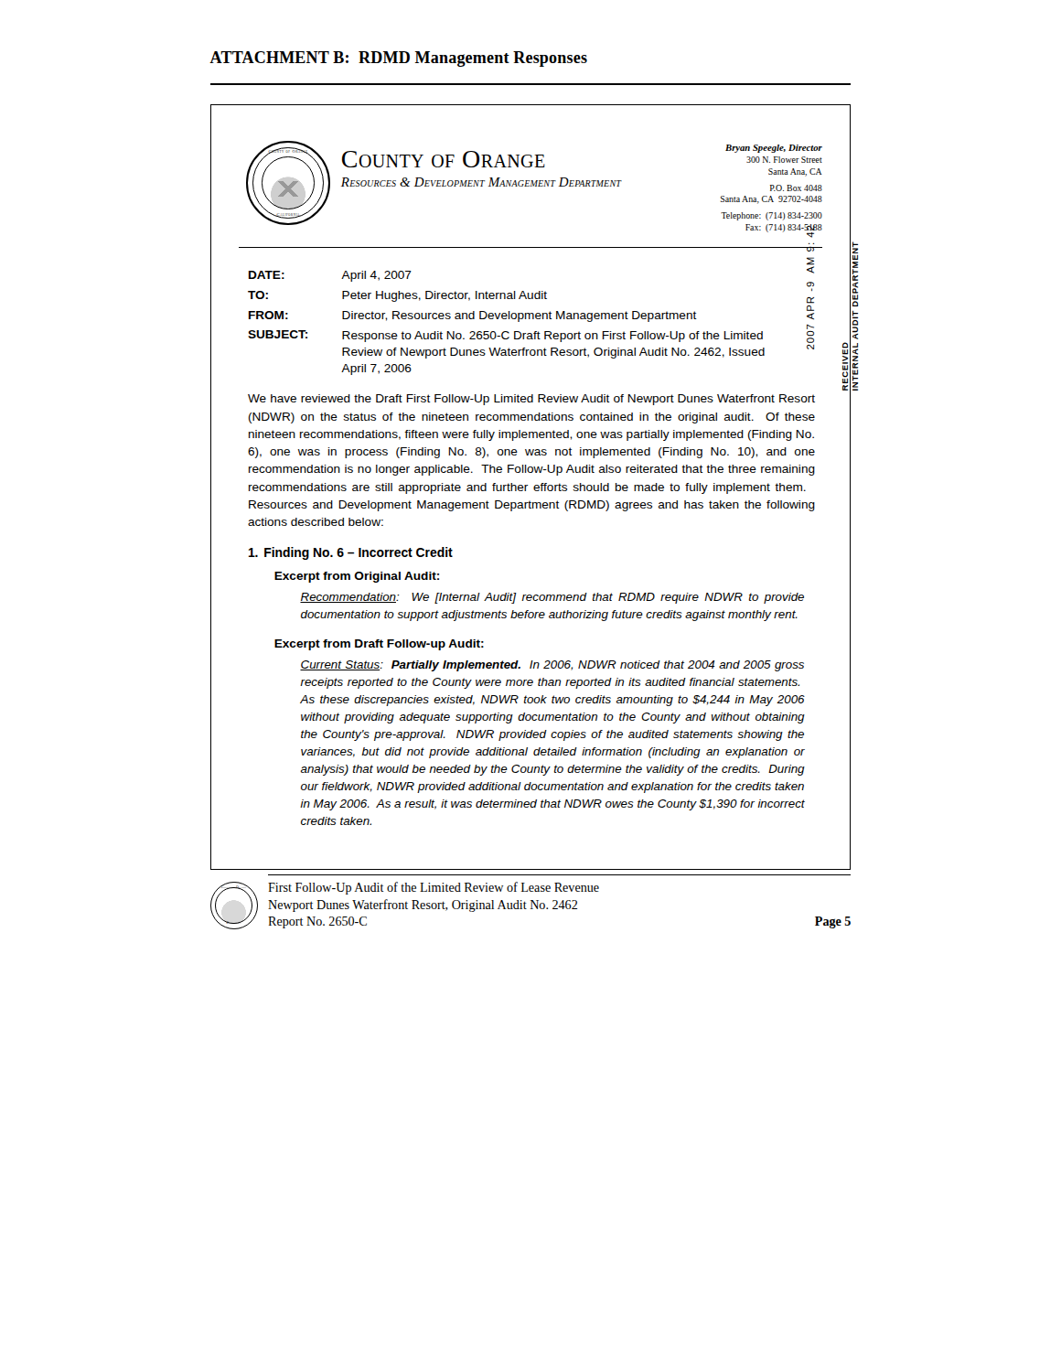ATTACHMENT B: RDMD Management Responses
County of Orange
California
County of Orange
Resources & Development Management Department
Bryan Speegle, Director
300 N. Flower Street
Santa Ana, CA
P.O. Box 4048
Santa Ana, CA 92702-4048
Telephone: (714) 834-2300
Fax: (714) 834-5188
RECEIVED
INTERNAL AUDIT DEPARTMENT
2007 APR -9 AM 9: 42
| DATE: | April 4, 2007 |
| TO: | Peter Hughes, Director, Internal Audit |
| FROM: | Director, Resources and Development Management Department |
| SUBJECT: | Response to Audit No. 2650-C Draft Report on First Follow-Up of the Limited Review of Newport Dunes Waterfront Resort, Original Audit No. 2462, Issued April 7, 2006 |
We have reviewed the Draft First Follow-Up Limited Review Audit of Newport Dunes Waterfront Resort (NDWR) on the status of the nineteen recommendations contained in the original audit. Of these nineteen recommendations, fifteen were fully implemented, one was partially implemented (Finding No. 6), one was in process (Finding No. 8), one was not implemented (Finding No. 10), and one recommendation is no longer applicable. The Follow-Up Audit also reiterated that the three remaining recommendations are still appropriate and further efforts should be made to fully implement them. Resources and Development Management Department (RDMD) agrees and has taken the following actions described below:
1. Finding No. 6 – Incorrect Credit
Excerpt from Original Audit:
Recommendation: We [Internal Audit] recommend that RDMD require NDWR to provide documentation to support adjustments before authorizing future credits against monthly rent.
Excerpt from Draft Follow-up Audit:
Current Status: Partially Implemented. In 2006, NDWR noticed that 2004 and 2005 gross receipts reported to the County were more than reported in its audited financial statements. As these discrepancies existed, NDWR took two credits amounting to $4,244 in May 2006 without providing adequate supporting documentation to the County and without obtaining the County's pre-approval. NDWR provided copies of the audited statements showing the variances, but did not provide additional detailed information (including an explanation or analysis) that would be needed by the County to determine the validity of the credits. During our fieldwork, NDWR provided additional documentation and explanation for the credits taken in May 2006. As a result, it was determined that NDWR owes the County $1,390 for incorrect credits taken.
County of Orange
California
First Follow-Up Audit of the Limited Review of Lease Revenue
Newport Dunes Waterfront Resort, Original Audit No. 2462
Report No. 2650-C
Page 5